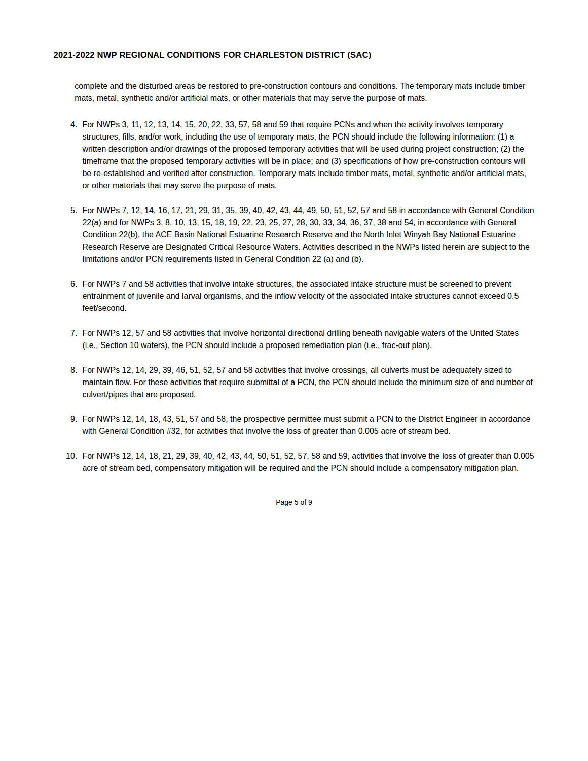2021-2022 NWP REGIONAL CONDITIONS FOR CHARLESTON DISTRICT (SAC)
complete and the disturbed areas be restored to pre-construction contours and conditions. The temporary mats include timber mats, metal, synthetic and/or artificial mats, or other materials that may serve the purpose of mats.
For NWPs 3, 11, 12, 13, 14, 15, 20, 22, 33, 57, 58 and 59 that require PCNs and when the activity involves temporary structures, fills, and/or work, including the use of temporary mats, the PCN should include the following information: (1) a written description and/or drawings of the proposed temporary activities that will be used during project construction; (2) the timeframe that the proposed temporary activities will be in place; and (3) specifications of how pre-construction contours will be re-established and verified after construction. Temporary mats include timber mats, metal, synthetic and/or artificial mats, or other materials that may serve the purpose of mats.
For NWPs 7, 12, 14, 16, 17, 21, 29, 31, 35, 39, 40, 42, 43, 44, 49, 50, 51, 52, 57 and 58 in accordance with General Condition 22(a) and for NWPs 3, 8, 10, 13, 15, 18, 19, 22, 23, 25, 27, 28, 30, 33, 34, 36, 37, 38 and 54, in accordance with General Condition 22(b), the ACE Basin National Estuarine Research Reserve and the North Inlet Winyah Bay National Estuarine Research Reserve are Designated Critical Resource Waters. Activities described in the NWPs listed herein are subject to the limitations and/or PCN requirements listed in General Condition 22 (a) and (b).
For NWPs 7 and 58 activities that involve intake structures, the associated intake structure must be screened to prevent entrainment of juvenile and larval organisms, and the inflow velocity of the associated intake structures cannot exceed 0.5 feet/second.
For NWPs 12, 57 and 58 activities that involve horizontal directional drilling beneath navigable waters of the United States (i.e., Section 10 waters), the PCN should include a proposed remediation plan (i.e., frac-out plan).
For NWPs 12, 14, 29, 39, 46, 51, 52, 57 and 58 activities that involve crossings, all culverts must be adequately sized to maintain flow. For these activities that require submittal of a PCN, the PCN should include the minimum size of and number of culvert/pipes that are proposed.
For NWPs 12, 14, 18, 43, 51, 57 and 58, the prospective permittee must submit a PCN to the District Engineer in accordance with General Condition #32, for activities that involve the loss of greater than 0.005 acre of stream bed.
For NWPs 12, 14, 18, 21, 29, 39, 40, 42, 43, 44, 50, 51, 52, 57, 58 and 59, activities that involve the loss of greater than 0.005 acre of stream bed, compensatory mitigation will be required and the PCN should include a compensatory mitigation plan.
Page 5 of 9